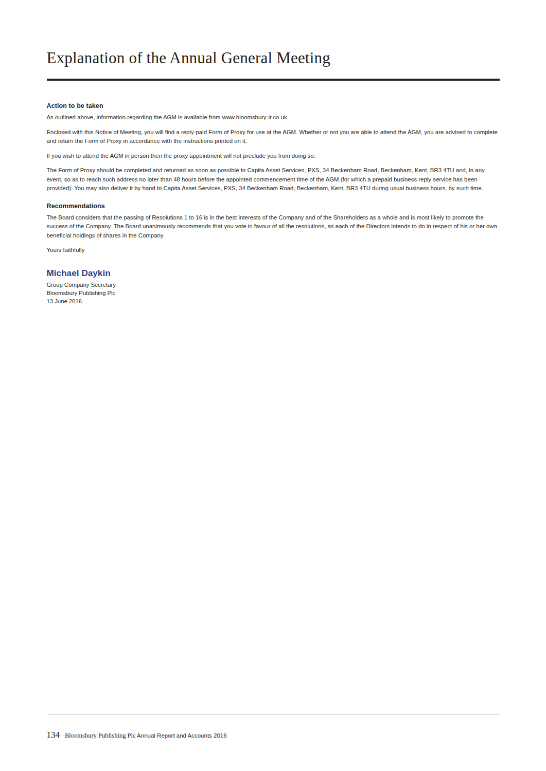Explanation of the Annual General Meeting
Action to be taken
As outlined above, information regarding the AGM is available from www.bloomsbury-ir.co.uk.
Enclosed with this Notice of Meeting, you will find a reply-paid Form of Proxy for use at the AGM. Whether or not you are able to attend the AGM, you are advised to complete and return the Form of Proxy in accordance with the instructions printed on it.
If you wish to attend the AGM in person then the proxy appointment will not preclude you from doing so.
The Form of Proxy should be completed and returned as soon as possible to Capita Asset Services, PXS, 34 Beckenham Road, Beckenham, Kent, BR3 4TU and, in any event, so as to reach such address no later than 48 hours before the appointed commencement time of the AGM (for which a prepaid business reply service has been provided). You may also deliver it by hand to Capita Asset Services, PXS, 34 Beckenham Road, Beckenham, Kent, BR3 4TU during usual business hours, by such time.
Recommendations
The Board considers that the passing of Resolutions 1 to 16 is in the best interests of the Company and of the Shareholders as a whole and is most likely to promote the success of the Company. The Board unanimously recommends that you vote in favour of all the resolutions, as each of the Directors intends to do in respect of his or her own beneficial holdings of shares in the Company.
Yours faithfully
Michael Daykin
Group Company Secretary
Bloomsbury Publishing Plc
13 June 2016
134 Bloomsbury Publishing Plc Annual Report and Accounts 2016